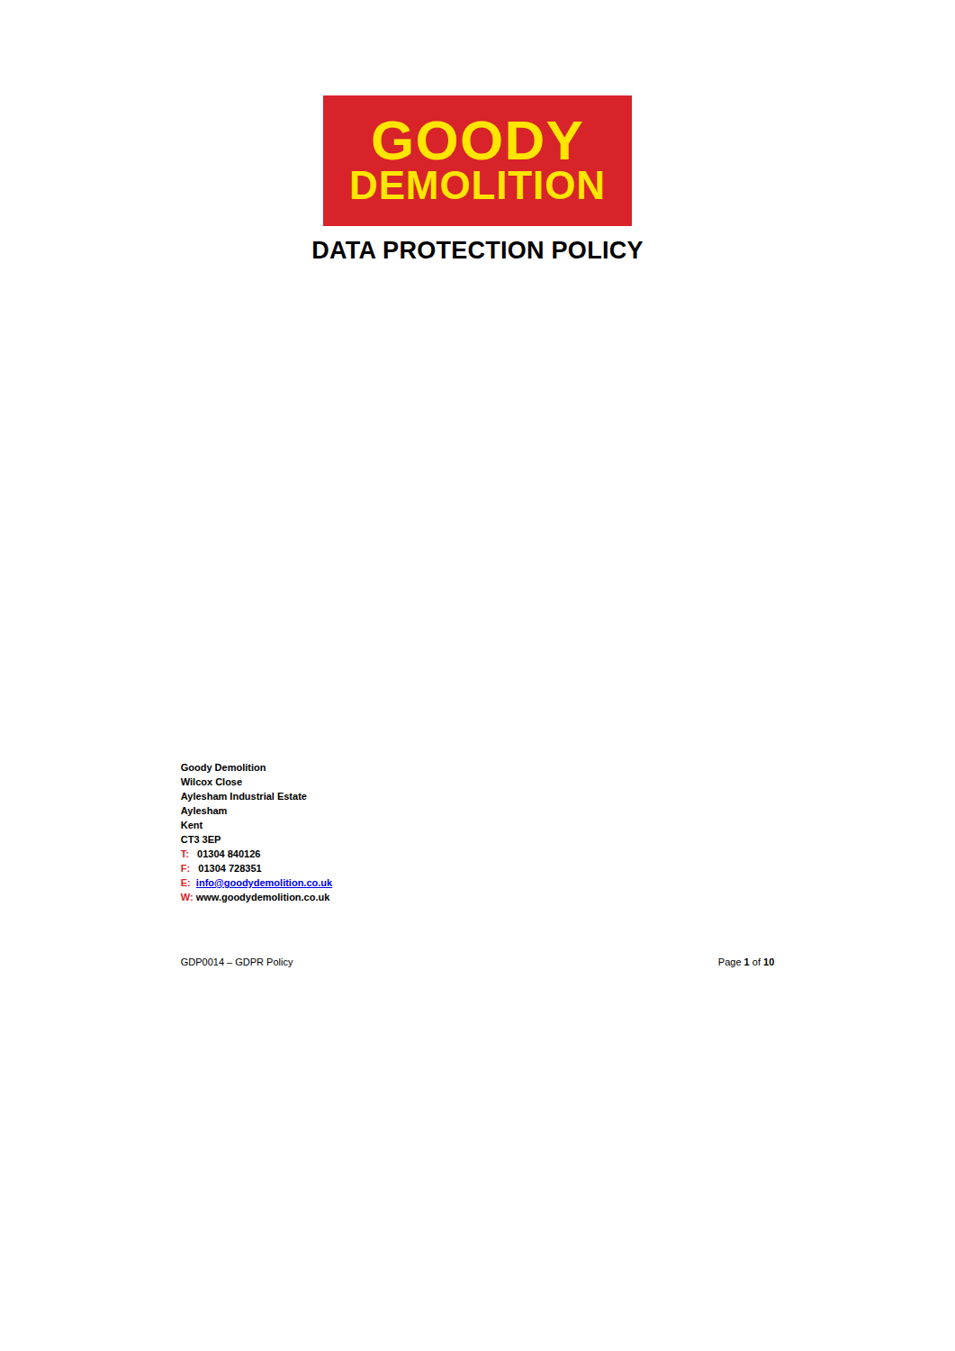GOODY
DEMOLITION
DATA PROTECTION POLICY
Goody Demolition
Wilcox Close
Aylesham Industrial Estate
Aylesham
Kent
CT3 3EP
T: 01304 840126
F: 01304 728351
E: info@goodydemolition.co.uk
W: www.goodydemolition.co.uk
GDP0014 – GDPR Policy
Page 1 of 10